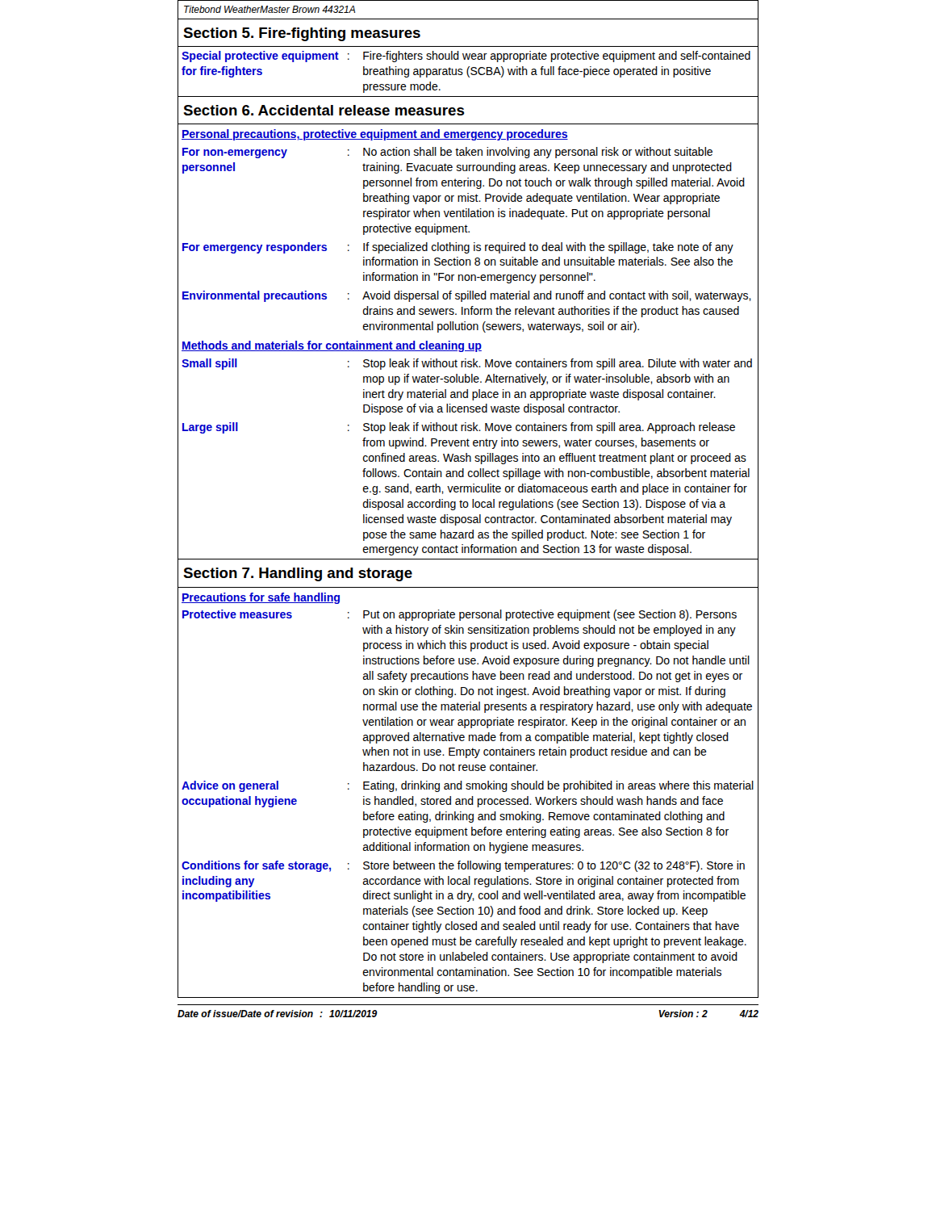Titebond WeatherMaster Brown 44321A
Section 5. Fire-fighting measures
| Special protective equipment for fire-fighters | : | Fire-fighters should wear appropriate protective equipment and self-contained breathing apparatus (SCBA) with a full face-piece operated in positive pressure mode. |
Section 6. Accidental release measures
Personal precautions, protective equipment and emergency procedures
| For non-emergency personnel | : | No action shall be taken involving any personal risk or without suitable training. Evacuate surrounding areas. Keep unnecessary and unprotected personnel from entering. Do not touch or walk through spilled material. Avoid breathing vapor or mist. Provide adequate ventilation. Wear appropriate respirator when ventilation is inadequate. Put on appropriate personal protective equipment. |
| For emergency responders | : | If specialized clothing is required to deal with the spillage, take note of any information in Section 8 on suitable and unsuitable materials. See also the information in "For non-emergency personnel". |
| Environmental precautions | : | Avoid dispersal of spilled material and runoff and contact with soil, waterways, drains and sewers. Inform the relevant authorities if the product has caused environmental pollution (sewers, waterways, soil or air). |
Methods and materials for containment and cleaning up
| Small spill | : | Stop leak if without risk. Move containers from spill area. Dilute with water and mop up if water-soluble. Alternatively, or if water-insoluble, absorb with an inert dry material and place in an appropriate waste disposal container. Dispose of via a licensed waste disposal contractor. |
| Large spill | : | Stop leak if without risk. Move containers from spill area. Approach release from upwind. Prevent entry into sewers, water courses, basements or confined areas. Wash spillages into an effluent treatment plant or proceed as follows. Contain and collect spillage with non-combustible, absorbent material e.g. sand, earth, vermiculite or diatomaceous earth and place in container for disposal according to local regulations (see Section 13). Dispose of via a licensed waste disposal contractor. Contaminated absorbent material may pose the same hazard as the spilled product. Note: see Section 1 for emergency contact information and Section 13 for waste disposal. |
Section 7. Handling and storage
Precautions for safe handling
| Protective measures | : | Put on appropriate personal protective equipment (see Section 8). Persons with a history of skin sensitization problems should not be employed in any process in which this product is used. Avoid exposure - obtain special instructions before use. Avoid exposure during pregnancy. Do not handle until all safety precautions have been read and understood. Do not get in eyes or on skin or clothing. Do not ingest. Avoid breathing vapor or mist. If during normal use the material presents a respiratory hazard, use only with adequate ventilation or wear appropriate respirator. Keep in the original container or an approved alternative made from a compatible material, kept tightly closed when not in use. Empty containers retain product residue and can be hazardous. Do not reuse container. |
| Advice on general occupational hygiene | : | Eating, drinking and smoking should be prohibited in areas where this material is handled, stored and processed. Workers should wash hands and face before eating, drinking and smoking. Remove contaminated clothing and protective equipment before entering eating areas. See also Section 8 for additional information on hygiene measures. |
| Conditions for safe storage, including any incompatibilities | : | Store between the following temperatures: 0 to 120°C (32 to 248°F). Store in accordance with local regulations. Store in original container protected from direct sunlight in a dry, cool and well-ventilated area, away from incompatible materials (see Section 10) and food and drink. Store locked up. Keep container tightly closed and sealed until ready for use. Containers that have been opened must be carefully resealed and kept upright to prevent leakage. Do not store in unlabeled containers. Use appropriate containment to avoid environmental contamination. See Section 10 for incompatible materials before handling or use. |
Date of issue/Date of revision : 10/11/2019 Version : 2 4/12